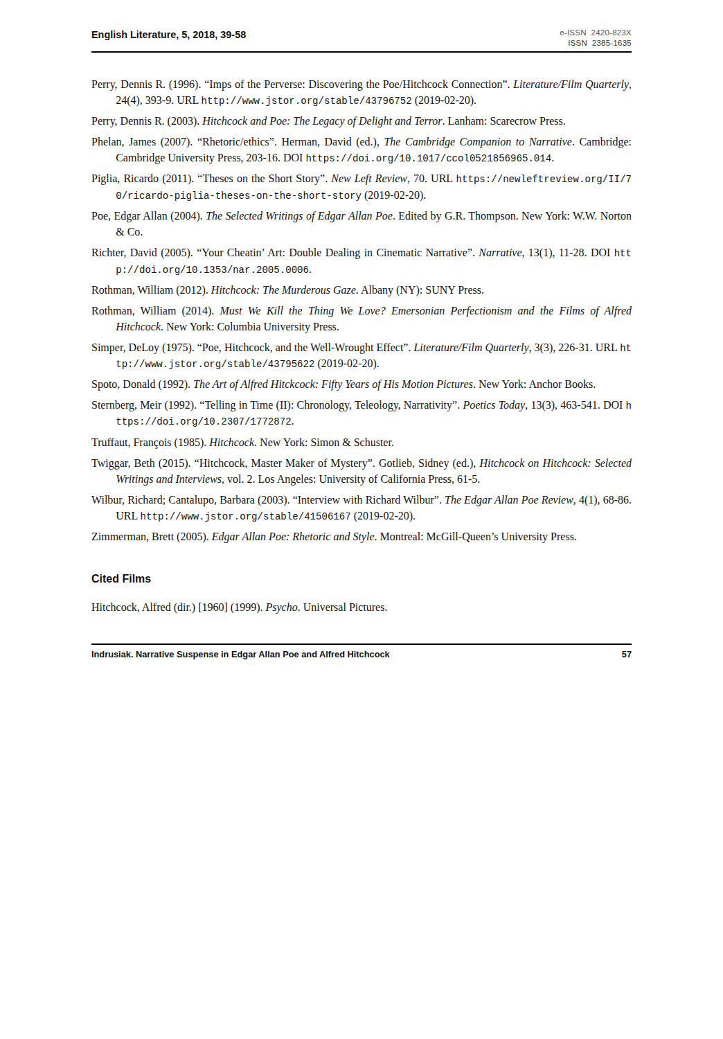English Literature, 5, 2018, 39-58
e-ISSN 2420-823X ISSN 2385-1635
Perry, Dennis R. (1996). “Imps of the Perverse: Discovering the Poe/Hitchcock Connection”. Literature/Film Quarterly, 24(4), 393-9. URL http://www.jstor.org/stable/43796752 (2019-02-20).
Perry, Dennis R. (2003). Hitchcock and Poe: The Legacy of Delight and Terror. Lanham: Scarecrow Press.
Phelan, James (2007). “Rhetoric/ethics”. Herman, David (ed.), The Cambridge Companion to Narrative. Cambridge: Cambridge University Press, 203-16. DOI https://doi.org/10.1017/ccol0521856965.014.
Piglia, Ricardo (2011). “Theses on the Short Story”. New Left Review, 70. URL https://newleftreview.org/II/70/ricardo-piglia-theses-on-the-short-story (2019-02-20).
Poe, Edgar Allan (2004). The Selected Writings of Edgar Allan Poe. Edited by G.R. Thompson. New York: W.W. Norton & Co.
Richter, David (2005). “Your Cheatin’ Art: Double Dealing in Cinematic Narrative”. Narrative, 13(1), 11-28. DOI http://doi.org/10.1353/nar.2005.0006.
Rothman, William (2012). Hitchcock: The Murderous Gaze. Albany (NY): SUNY Press.
Rothman, William (2014). Must We Kill the Thing We Love? Emersonian Perfectionism and the Films of Alfred Hitchcock. New York: Columbia University Press.
Simper, DeLoy (1975). “Poe, Hitchcock, and the Well-Wrought Effect”. Literature/Film Quarterly, 3(3), 226-31. URL http://www.jstor.org/stable/43795622 (2019-02-20).
Spoto, Donald (1992). The Art of Alfred Hitckcock: Fifty Years of His Motion Pictures. New York: Anchor Books.
Sternberg, Meir (1992). “Telling in Time (II): Chronology, Teleology, Narrativity”. Poetics Today, 13(3), 463-541. DOI https://doi.org/10.2307/1772872.
Truffaut, François (1985). Hitchcock. New York: Simon & Schuster.
Twiggar, Beth (2015). “Hitchcock, Master Maker of Mystery”. Gotlieb, Sidney (ed.), Hitchcock on Hitchcock: Selected Writings and Interviews, vol. 2. Los Angeles: University of California Press, 61-5.
Wilbur, Richard; Cantalupo, Barbara (2003). “Interview with Richard Wilbur”. The Edgar Allan Poe Review, 4(1), 68-86. URL http://www.jstor.org/stable/41506167 (2019-02-20).
Zimmerman, Brett (2005). Edgar Allan Poe: Rhetoric and Style. Montreal: McGill-Queen’s University Press.
Cited Films
Hitchcock, Alfred (dir.) [1960] (1999). Psycho. Universal Pictures.
Indrusiak. Narrative Suspense in Edgar Allan Poe and Alfred Hitchcock 57